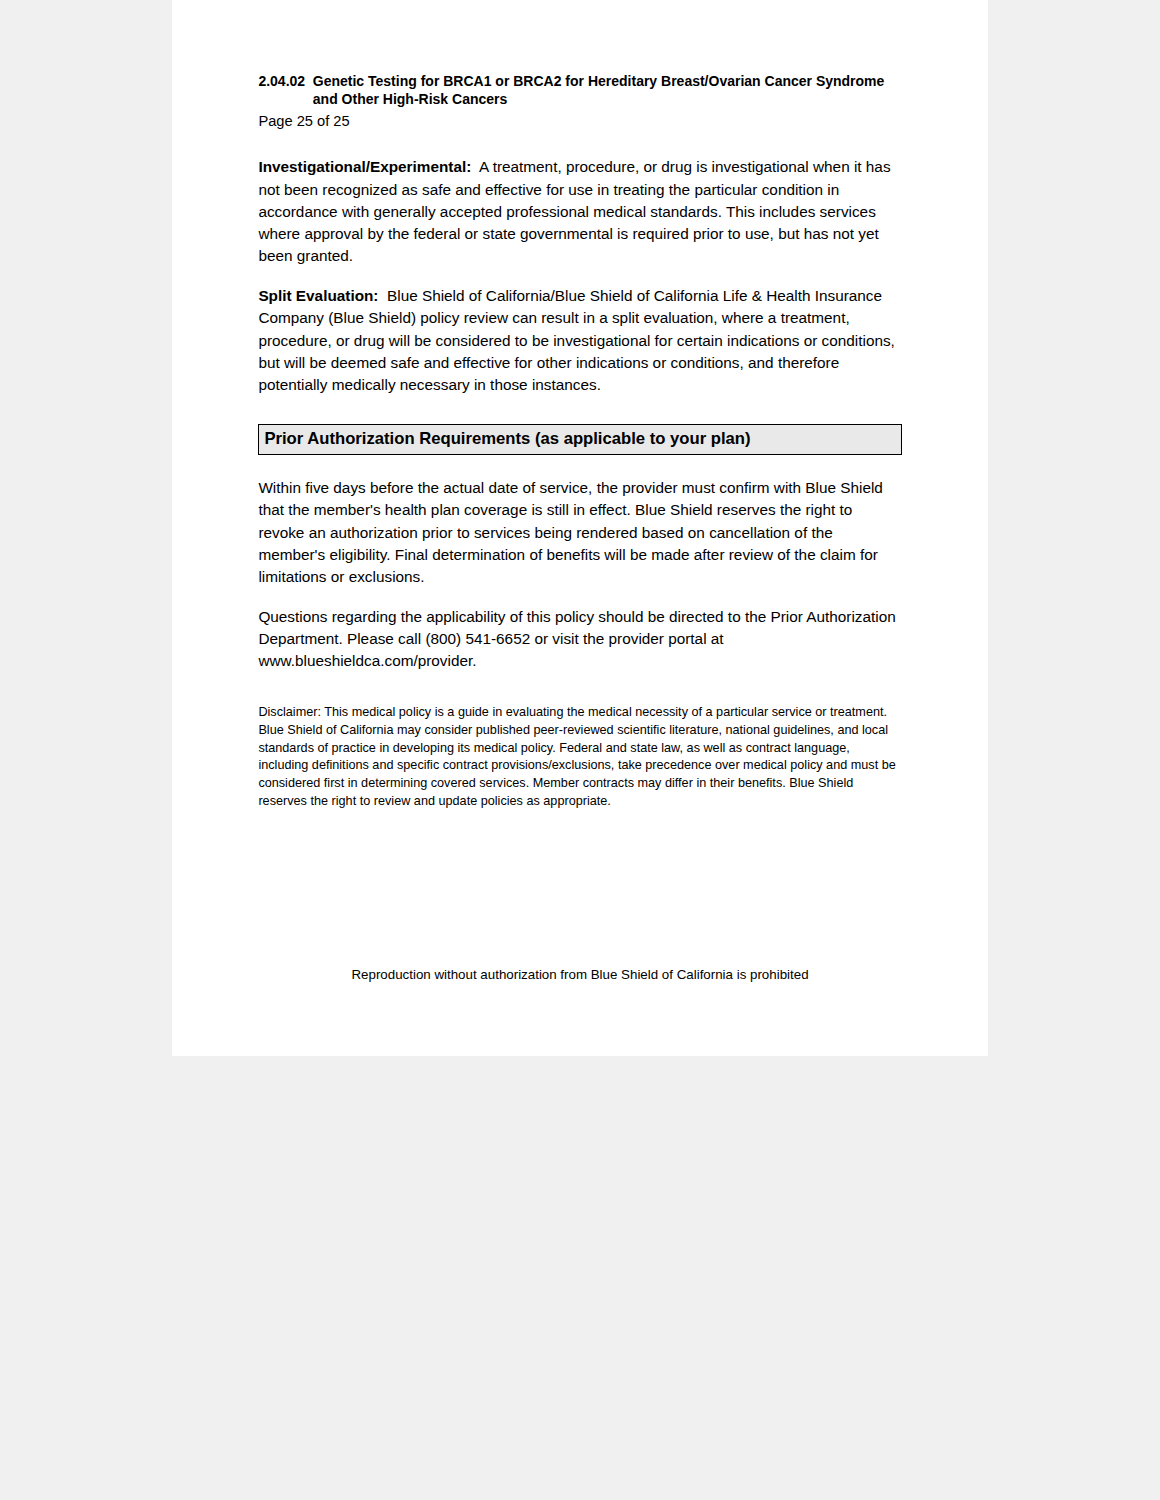2.04.02 Genetic Testing for BRCA1 or BRCA2 for Hereditary Breast/Ovarian Cancer Syndrome and Other High-Risk Cancers
Page 25 of 25
Investigational/Experimental: A treatment, procedure, or drug is investigational when it has not been recognized as safe and effective for use in treating the particular condition in accordance with generally accepted professional medical standards. This includes services where approval by the federal or state governmental is required prior to use, but has not yet been granted.
Split Evaluation: Blue Shield of California/Blue Shield of California Life & Health Insurance Company (Blue Shield) policy review can result in a split evaluation, where a treatment, procedure, or drug will be considered to be investigational for certain indications or conditions, but will be deemed safe and effective for other indications or conditions, and therefore potentially medically necessary in those instances.
Prior Authorization Requirements (as applicable to your plan)
Within five days before the actual date of service, the provider must confirm with Blue Shield that the member's health plan coverage is still in effect. Blue Shield reserves the right to revoke an authorization prior to services being rendered based on cancellation of the member's eligibility. Final determination of benefits will be made after review of the claim for limitations or exclusions.
Questions regarding the applicability of this policy should be directed to the Prior Authorization Department. Please call (800) 541-6652 or visit the provider portal at www.blueshieldca.com/provider.
Disclaimer: This medical policy is a guide in evaluating the medical necessity of a particular service or treatment. Blue Shield of California may consider published peer-reviewed scientific literature, national guidelines, and local standards of practice in developing its medical policy. Federal and state law, as well as contract language, including definitions and specific contract provisions/exclusions, take precedence over medical policy and must be considered first in determining covered services. Member contracts may differ in their benefits. Blue Shield reserves the right to review and update policies as appropriate.
Reproduction without authorization from Blue Shield of California is prohibited